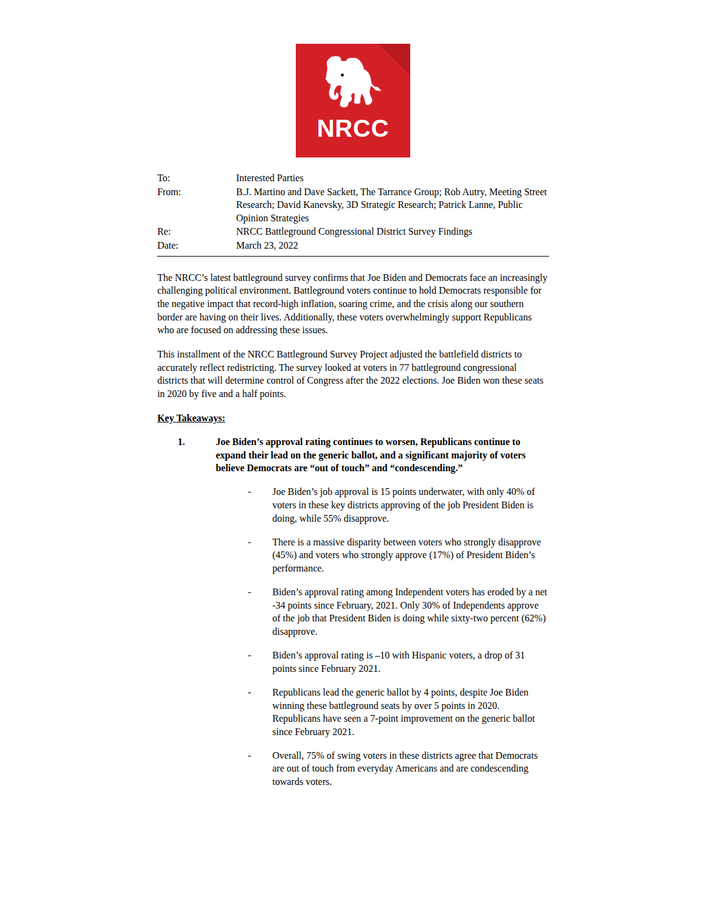🐘
NRCC
| To: | Interested Parties |
| From: | B.J. Martino and Dave Sackett, The Tarrance Group; Rob Autry, Meeting Street Research; David Kanevsky, 3D Strategic Research; Patrick Lanne, Public Opinion Strategies |
| Re: | NRCC Battleground Congressional District Survey Findings |
| Date: | March 23, 2022 |
The NRCC’s latest battleground survey confirms that Joe Biden and Democrats face an increasingly challenging political environment. Battleground voters continue to hold Democrats responsible for the negative impact that record-high inflation, soaring crime, and the crisis along our southern border are having on their lives. Additionally, these voters overwhelmingly support Republicans who are focused on addressing these issues.
This installment of the NRCC Battleground Survey Project adjusted the battlefield districts to accurately reflect redistricting. The survey looked at voters in 77 battleground congressional districts that will determine control of Congress after the 2022 elections. Joe Biden won these seats in 2020 by five and a half points.
Key Takeaways:
Joe Biden’s approval rating continues to worsen, Republicans continue to expand their lead on the generic ballot, and a significant majority of voters believe Democrats are “out of touch” and “condescending.”
Joe Biden’s job approval is 15 points underwater, with only 40% of voters in these key districts approving of the job President Biden is doing, while 55% disapprove.
There is a massive disparity between voters who strongly disapprove (45%) and voters who strongly approve (17%) of President Biden’s performance.
Biden’s approval rating among Independent voters has eroded by a net -34 points since February, 2021. Only 30% of Independents approve of the job that President Biden is doing while sixty-two percent (62%) disapprove.
Biden’s approval rating is –10 with Hispanic voters, a drop of 31 points since February 2021.
Republicans lead the generic ballot by 4 points, despite Joe Biden winning these battleground seats by over 5 points in 2020. Republicans have seen a 7-point improvement on the generic ballot since February 2021.
Overall, 75% of swing voters in these districts agree that Democrats are out of touch from everyday Americans and are condescending towards voters.